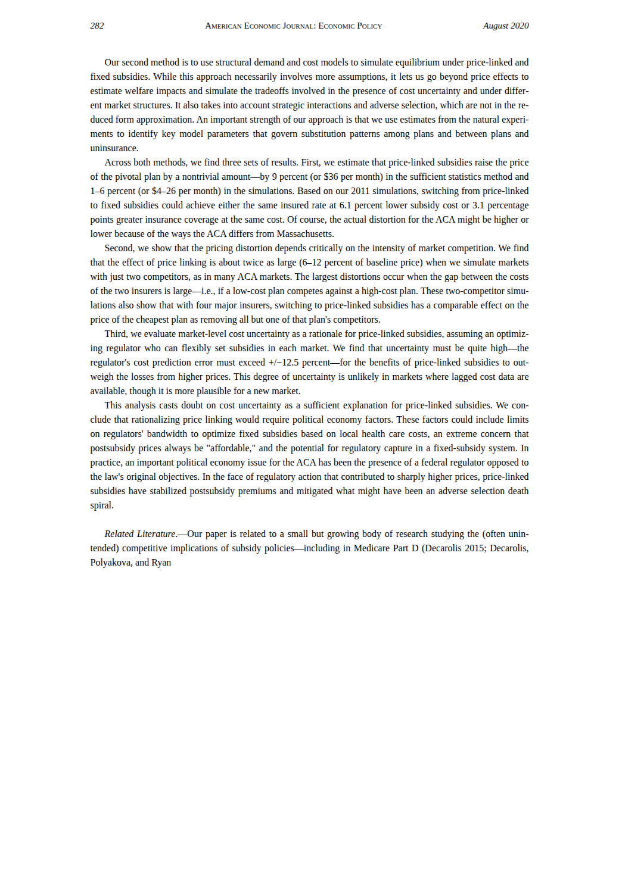282 American Economic Journal: Economic Policy August 2020
Our second method is to use structural demand and cost models to simulate equilibrium under price-linked and fixed subsidies. While this approach necessarily involves more assumptions, it lets us go beyond price effects to estimate welfare impacts and simulate the tradeoffs involved in the presence of cost uncertainty and under different market structures. It also takes into account strategic interactions and adverse selection, which are not in the reduced form approximation. An important strength of our approach is that we use estimates from the natural experiments to identify key model parameters that govern substitution patterns among plans and between plans and uninsurance.
Across both methods, we find three sets of results. First, we estimate that price-linked subsidies raise the price of the pivotal plan by a nontrivial amount—by 9 percent (or $36 per month) in the sufficient statistics method and 1–6 percent (or $4–26 per month) in the simulations. Based on our 2011 simulations, switching from price-linked to fixed subsidies could achieve either the same insured rate at 6.1 percent lower subsidy cost or 3.1 percentage points greater insurance coverage at the same cost. Of course, the actual distortion for the ACA might be higher or lower because of the ways the ACA differs from Massachusetts.
Second, we show that the pricing distortion depends critically on the intensity of market competition. We find that the effect of price linking is about twice as large (6–12 percent of baseline price) when we simulate markets with just two competitors, as in many ACA markets. The largest distortions occur when the gap between the costs of the two insurers is large—i.e., if a low-cost plan competes against a high-cost plan. These two-competitor simulations also show that with four major insurers, switching to price-linked subsidies has a comparable effect on the price of the cheapest plan as removing all but one of that plan's competitors.
Third, we evaluate market-level cost uncertainty as a rationale for price-linked subsidies, assuming an optimizing regulator who can flexibly set subsidies in each market. We find that uncertainty must be quite high—the regulator's cost prediction error must exceed +/−12.5 percent—for the benefits of price-linked subsidies to outweigh the losses from higher prices. This degree of uncertainty is unlikely in markets where lagged cost data are available, though it is more plausible for a new market.
This analysis casts doubt on cost uncertainty as a sufficient explanation for price-linked subsidies. We conclude that rationalizing price linking would require political economy factors. These factors could include limits on regulators' bandwidth to optimize fixed subsidies based on local health care costs, an extreme concern that postsubsidy prices always be "affordable," and the potential for regulatory capture in a fixed-subsidy system. In practice, an important political economy issue for the ACA has been the presence of a federal regulator opposed to the law's original objectives. In the face of regulatory action that contributed to sharply higher prices, price-linked subsidies have stabilized postsubsidy premiums and mitigated what might have been an adverse selection death spiral.
Related Literature.—Our paper is related to a small but growing body of research studying the (often unintended) competitive implications of subsidy policies—including in Medicare Part D (Decarolis 2015; Decarolis, Polyakova, and Ryan